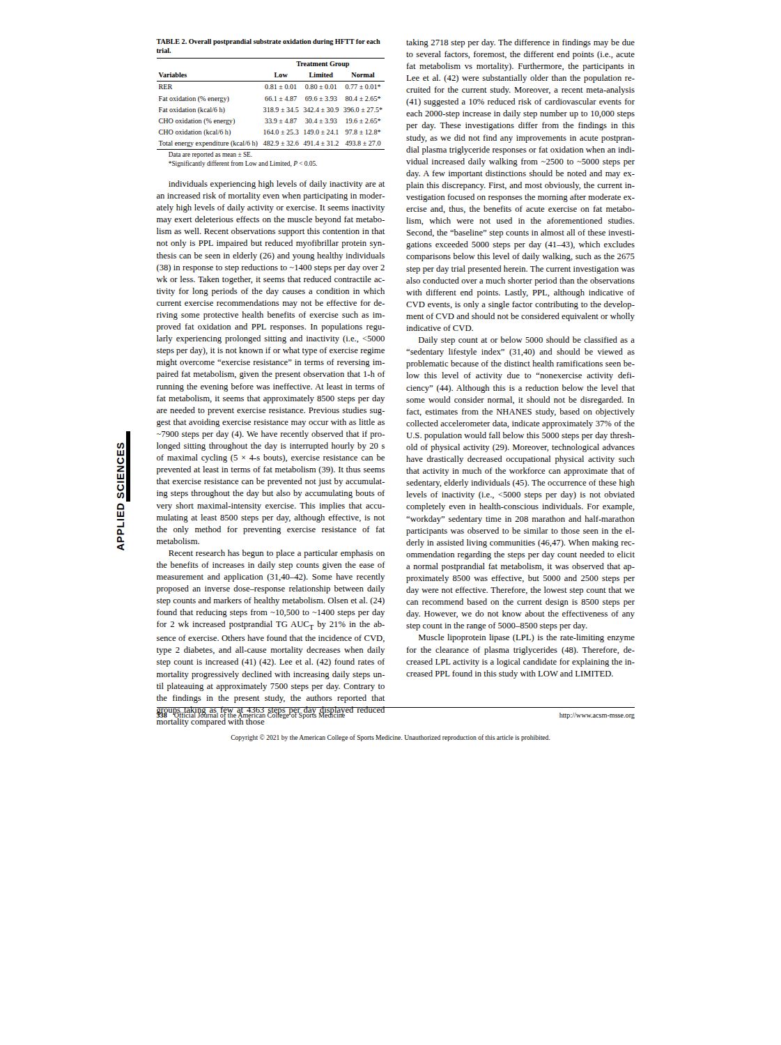APPLIED SCIENCES
TABLE 2. Overall postprandial substrate oxidation during HFTT for each trial.
| | Treatment Group |
| --- | --- |
| Variables | Low | Limited | Normal |
| RER | 0.81 ± 0.01 | 0.80 ± 0.01 | 0.77 ± 0.01* |
| Fat oxidation (% energy) | 66.1 ± 4.87 | 69.6 ± 3.93 | 80.4 ± 2.65* |
| Fat oxidation (kcal/6 h) | 318.9 ± 34.5 | 342.4 ± 30.9 | 396.0 ± 27.5* |
| CHO oxidation (% energy) | 33.9 ± 4.87 | 30.4 ± 3.93 | 19.6 ± 2.65* |
| CHO oxidation (kcal/6 h) | 164.0 ± 25.3 | 149.0 ± 24.1 | 97.8 ± 12.8* |
| Total energy expenditure (kcal/6 h) | 482.9 ± 32.6 | 491.4 ± 31.2 | 493.8 ± 27.0 |
Data are reported as mean ± SE.
*Significantly different from Low and Limited, P < 0.05.
individuals experiencing high levels of daily inactivity are at an increased risk of mortality even when participating in moderately high levels of daily activity or exercise. It seems inactivity may exert deleterious effects on the muscle beyond fat metabolism as well. Recent observations support this contention in that not only is PPL impaired but reduced myofibrillar protein synthesis can be seen in elderly (26) and young healthy individuals (38) in response to step reductions to ~1400 steps per day over 2 wk or less. Taken together, it seems that reduced contractile activity for long periods of the day causes a condition in which current exercise recommendations may not be effective for deriving some protective health benefits of exercise such as improved fat oxidation and PPL responses. In populations regularly experiencing prolonged sitting and inactivity (i.e., <5000 steps per day), it is not known if or what type of exercise regime might overcome “exercise resistance” in terms of reversing impaired fat metabolism, given the present observation that 1-h of running the evening before was ineffective. At least in terms of fat metabolism, it seems that approximately 8500 steps per day are needed to prevent exercise resistance. Previous studies suggest that avoiding exercise resistance may occur with as little as ~7900 steps per day (4). We have recently observed that if prolonged sitting throughout the day is interrupted hourly by 20 s of maximal cycling (5 × 4-s bouts), exercise resistance can be prevented at least in terms of fat metabolism (39). It thus seems that exercise resistance can be prevented not just by accumulating steps throughout the day but also by accumulating bouts of very short maximal-intensity exercise. This implies that accumulating at least 8500 steps per day, although effective, is not the only method for preventing exercise resistance of fat metabolism.
Recent research has begun to place a particular emphasis on the benefits of increases in daily step counts given the ease of measurement and application (31,40–42). Some have recently proposed an inverse dose–response relationship between daily step counts and markers of healthy metabolism. Olsen et al. (24) found that reducing steps from ~10,500 to ~1400 steps per day for 2 wk increased postprandial TG AUCT by 21% in the absence of exercise. Others have found that the incidence of CVD, type 2 diabetes, and all-cause mortality decreases when daily step count is increased (41) (42). Lee et al. (42) found rates of mortality progressively declined with increasing daily steps until plateauing at approximately 7500 steps per day. Contrary to the findings in the present study, the authors reported that groups taking as few at 4363 steps per day displayed reduced mortality compared with those
taking 2718 step per day. The difference in findings may be due to several factors, foremost, the different end points (i.e., acute fat metabolism vs mortality). Furthermore, the participants in Lee et al. (42) were substantially older than the population recruited for the current study. Moreover, a recent meta-analysis (41) suggested a 10% reduced risk of cardiovascular events for each 2000-step increase in daily step number up to 10,000 steps per day. These investigations differ from the findings in this study, as we did not find any improvements in acute postprandial plasma triglyceride responses or fat oxidation when an individual increased daily walking from ~2500 to ~5000 steps per day. A few important distinctions should be noted and may explain this discrepancy. First, and most obviously, the current investigation focused on responses the morning after moderate exercise and, thus, the benefits of acute exercise on fat metabolism, which were not used in the aforementioned studies. Second, the “baseline” step counts in almost all of these investigations exceeded 5000 steps per day (41–43), which excludes comparisons below this level of daily walking, such as the 2675 step per day trial presented herein. The current investigation was also conducted over a much shorter period than the observations with different end points. Lastly, PPL, although indicative of CVD events, is only a single factor contributing to the development of CVD and should not be considered equivalent or wholly indicative of CVD.
Daily step count at or below 5000 should be classified as a “sedentary lifestyle index” (31,40) and should be viewed as problematic because of the distinct health ramifications seen below this level of activity due to “nonexercise activity deficiency” (44). Although this is a reduction below the level that some would consider normal, it should not be disregarded. In fact, estimates from the NHANES study, based on objectively collected accelerometer data, indicate approximately 37% of the U.S. population would fall below this 5000 steps per day threshold of physical activity (29). Moreover, technological advances have drastically decreased occupational physical activity such that activity in much of the workforce can approximate that of sedentary, elderly individuals (45). The occurrence of these high levels of inactivity (i.e., <5000 steps per day) is not obviated completely even in health-conscious individuals. For example, “workday” sedentary time in 208 marathon and half-marathon participants was observed to be similar to those seen in the elderly in assisted living communities (46,47). When making recommendation regarding the steps per day count needed to elicit a normal postprandial fat metabolism, it was observed that approximately 8500 was effective, but 5000 and 2500 steps per day were not effective. Therefore, the lowest step count that we can recommend based on the current design is 8500 steps per day. However, we do not know about the effectiveness of any step count in the range of 5000–8500 steps per day.
Muscle lipoprotein lipase (LPL) is the rate-limiting enzyme for the clearance of plasma triglycerides (48). Therefore, decreased LPL activity is a logical candidate for explaining the increased PPL found in this study with LOW and LIMITED.
338 Official Journal of the American College of Sports Medicine
http://www.acsm-msse.org
Copyright © 2021 by the American College of Sports Medicine. Unauthorized reproduction of this article is prohibited.